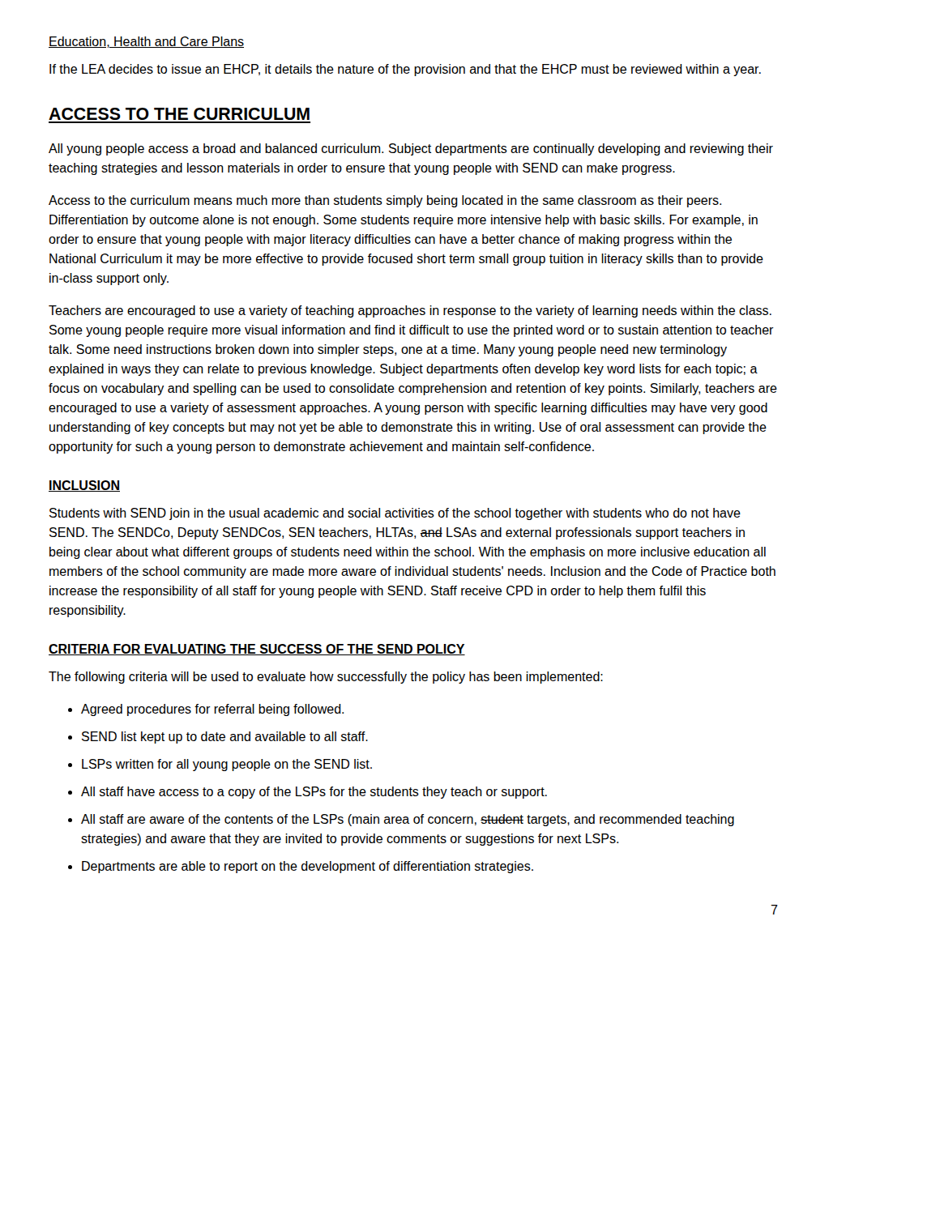Education, Health and Care Plans
If the LEA decides to issue an EHCP, it details the nature of the provision and that the EHCP must be reviewed within a year.
ACCESS TO THE CURRICULUM
All young people access a broad and balanced curriculum. Subject departments are continually developing and reviewing their teaching strategies and lesson materials in order to ensure that young people with SEND can make progress.
Access to the curriculum means much more than students simply being located in the same classroom as their peers. Differentiation by outcome alone is not enough. Some students require more intensive help with basic skills. For example, in order to ensure that young people with major literacy difficulties can have a better chance of making progress within the National Curriculum it may be more effective to provide focused short term small group tuition in literacy skills than to provide in-class support only.
Teachers are encouraged to use a variety of teaching approaches in response to the variety of learning needs within the class. Some young people require more visual information and find it difficult to use the printed word or to sustain attention to teacher talk. Some need instructions broken down into simpler steps, one at a time. Many young people need new terminology explained in ways they can relate to previous knowledge. Subject departments often develop key word lists for each topic; a focus on vocabulary and spelling can be used to consolidate comprehension and retention of key points. Similarly, teachers are encouraged to use a variety of assessment approaches. A young person with specific learning difficulties may have very good understanding of key concepts but may not yet be able to demonstrate this in writing. Use of oral assessment can provide the opportunity for such a young person to demonstrate achievement and maintain self-confidence.
INCLUSION
Students with SEND join in the usual academic and social activities of the school together with students who do not have SEND. The SENDCo, Deputy SENDCos, SEN teachers, HLTAs, and LSAs and external professionals support teachers in being clear about what different groups of students need within the school. With the emphasis on more inclusive education all members of the school community are made more aware of individual students' needs. Inclusion and the Code of Practice both increase the responsibility of all staff for young people with SEND. Staff receive CPD in order to help them fulfil this responsibility.
CRITERIA FOR EVALUATING THE SUCCESS OF THE SEND POLICY
The following criteria will be used to evaluate how successfully the policy has been implemented:
Agreed procedures for referral being followed.
SEND list kept up to date and available to all staff.
LSPs written for all young people on the SEND list.
All staff have access to a copy of the LSPs for the students they teach or support.
All staff are aware of the contents of the LSPs (main area of concern, student targets, and recommended teaching strategies) and aware that they are invited to provide comments or suggestions for next LSPs.
Departments are able to report on the development of differentiation strategies.
7